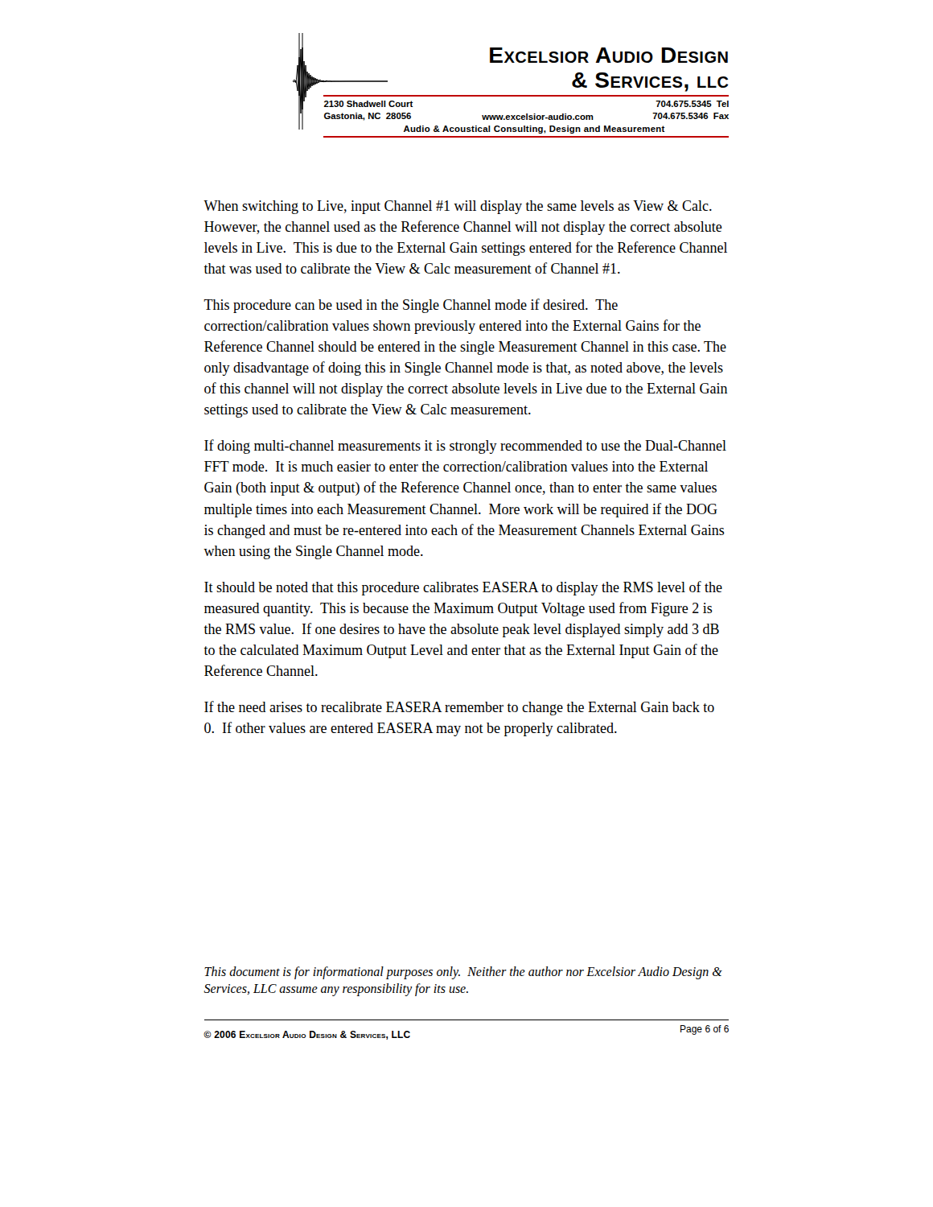Excelsior Audio Design
& Services, LLC
2130 Shadwell Court
Gastonia, NC 28056
www.excelsior-audio.com
704.675.5345 Tel
704.675.5346 Fax
Audio & Acoustical Consulting, Design and Measurement
When switching to Live, input Channel #1 will display the same levels as View & Calc. However, the channel used as the Reference Channel will not display the correct absolute levels in Live. This is due to the External Gain settings entered for the Reference Channel that was used to calibrate the View & Calc measurement of Channel #1.
This procedure can be used in the Single Channel mode if desired. The correction/calibration values shown previously entered into the External Gains for the Reference Channel should be entered in the single Measurement Channel in this case. The only disadvantage of doing this in Single Channel mode is that, as noted above, the levels of this channel will not display the correct absolute levels in Live due to the External Gain settings used to calibrate the View & Calc measurement.
If doing multi-channel measurements it is strongly recommended to use the Dual-Channel FFT mode. It is much easier to enter the correction/calibration values into the External Gain (both input & output) of the Reference Channel once, than to enter the same values multiple times into each Measurement Channel. More work will be required if the DOG is changed and must be re-entered into each of the Measurement Channels External Gains when using the Single Channel mode.
It should be noted that this procedure calibrates EASERA to display the RMS level of the measured quantity. This is because the Maximum Output Voltage used from Figure 2 is the RMS value. If one desires to have the absolute peak level displayed simply add 3 dB to the calculated Maximum Output Level and enter that as the External Input Gain of the Reference Channel.
If the need arises to recalibrate EASERA remember to change the External Gain back to 0. If other values are entered EASERA may not be properly calibrated.
This document is for informational purposes only. Neither the author nor Excelsior Audio Design & Services, LLC assume any responsibility for its use.
© 2006 Excelsior Audio Design & Services, LLC Page 6 of 6